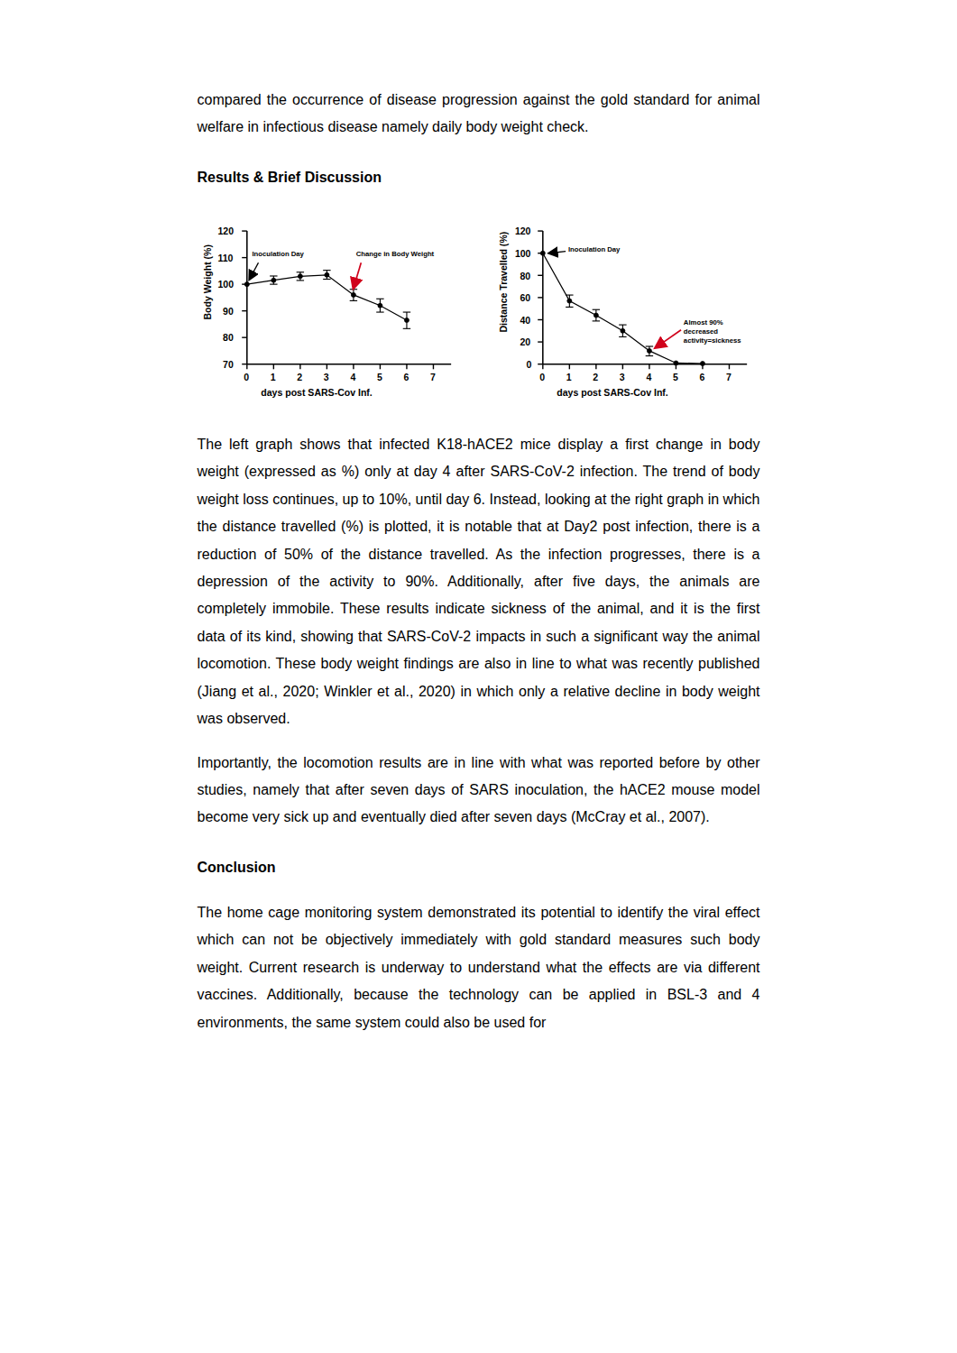compared the occurrence of disease progression against the gold standard for animal welfare in infectious disease namely daily body weight check.
Results & Brief Discussion
Body Weight (%) 70 80 90 100 110 120 0 1 2 3 4 5 6 7 days post SARS-Cov Inf. Inoculation Day Change in Body Weight
Distance Travelled (%) 0 20 40 60 80 100 120 0 1 2 3 4 5 6 7 days post SARS-Cov Inf. Inoculation Day Almost 90% decreased activity=sickness
The left graph shows that infected K18-hACE2 mice display a first change in body weight (expressed as %) only at day 4 after SARS-CoV-2 infection. The trend of body weight loss continues, up to 10%, until day 6. Instead, looking at the right graph in which the distance travelled (%) is plotted, it is notable that at Day2 post infection, there is a reduction of 50% of the distance travelled. As the infection progresses, there is a depression of the activity to 90%. Additionally, after five days, the animals are completely immobile. These results indicate sickness of the animal, and it is the first data of its kind, showing that SARS-CoV-2 impacts in such a significant way the animal locomotion. These body weight findings are also in line to what was recently published (Jiang et al., 2020; Winkler et al., 2020) in which only a relative decline in body weight was observed.
Importantly, the locomotion results are in line with what was reported before by other studies, namely that after seven days of SARS inoculation, the hACE2 mouse model become very sick up and eventually died after seven days (McCray et al., 2007).
Conclusion
The home cage monitoring system demonstrated its potential to identify the viral effect which can not be objectively immediately with gold standard measures such body weight. Current research is underway to understand what the effects are via different vaccines. Additionally, because the technology can be applied in BSL-3 and 4 environments, the same system could also be used for